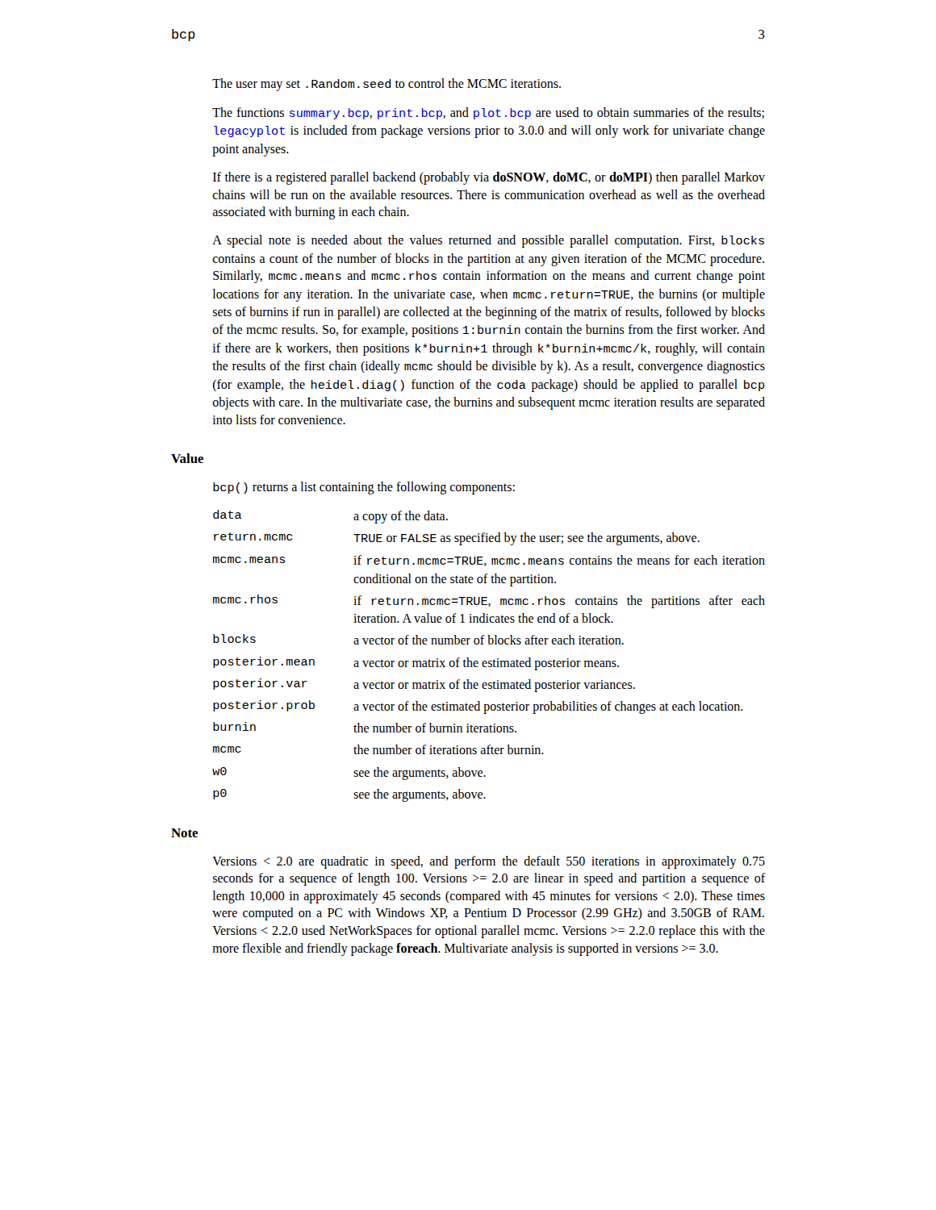bcp 3
The user may set .Random.seed to control the MCMC iterations.
The functions summary.bcp, print.bcp, and plot.bcp are used to obtain summaries of the results; legacyplot is included from package versions prior to 3.0.0 and will only work for univariate change point analyses.
If there is a registered parallel backend (probably via doSNOW, doMC, or doMPI) then parallel Markov chains will be run on the available resources. There is communication overhead as well as the overhead associated with burning in each chain.
A special note is needed about the values returned and possible parallel computation. First, blocks contains a count of the number of blocks in the partition at any given iteration of the MCMC procedure. Similarly, mcmc.means and mcmc.rhos contain information on the means and current change point locations for any iteration. In the univariate case, when mcmc.return=TRUE, the burnins (or multiple sets of burnins if run in parallel) are collected at the beginning of the matrix of results, followed by blocks of the mcmc results. So, for example, positions 1:burnin contain the burnins from the first worker. And if there are k workers, then positions k*burnin+1 through k*burnin+mcmc/k, roughly, will contain the results of the first chain (ideally mcmc should be divisible by k). As a result, convergence diagnostics (for example, the heidel.diag() function of the coda package) should be applied to parallel bcp objects with care. In the multivariate case, the burnins and subsequent mcmc iteration results are separated into lists for convenience.
Value
bcp() returns a list containing the following components:
data
a copy of the data.
return.mcmc
TRUE or FALSE as specified by the user; see the arguments, above.
mcmc.means
if return.mcmc=TRUE, mcmc.means contains the means for each iteration conditional on the state of the partition.
mcmc.rhos
if return.mcmc=TRUE, mcmc.rhos contains the partitions after each iteration. A value of 1 indicates the end of a block.
blocks
a vector of the number of blocks after each iteration.
posterior.mean
a vector or matrix of the estimated posterior means.
posterior.var
a vector or matrix of the estimated posterior variances.
posterior.prob
a vector of the estimated posterior probabilities of changes at each location.
burnin
the number of burnin iterations.
mcmc
the number of iterations after burnin.
w0
see the arguments, above.
p0
see the arguments, above.
Note
Versions < 2.0 are quadratic in speed, and perform the default 550 iterations in approximately 0.75 seconds for a sequence of length 100. Versions >= 2.0 are linear in speed and partition a sequence of length 10,000 in approximately 45 seconds (compared with 45 minutes for versions < 2.0). These times were computed on a PC with Windows XP, a Pentium D Processor (2.99 GHz) and 3.50GB of RAM. Versions < 2.2.0 used NetWorkSpaces for optional parallel mcmc. Versions >= 2.2.0 replace this with the more flexible and friendly package foreach. Multivariate analysis is supported in versions >= 3.0.